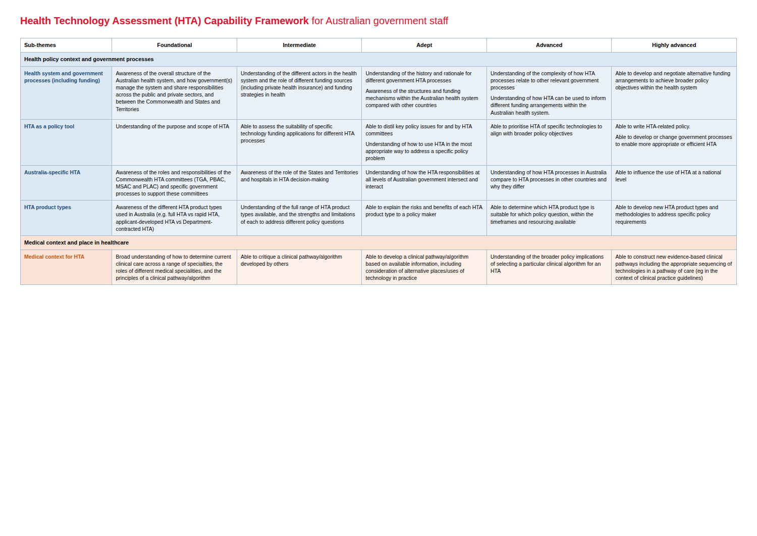Health Technology Assessment (HTA) Capability Framework for Australian government staff
| Sub-themes | Foundational | Intermediate | Adept | Advanced | Highly advanced |
| --- | --- | --- | --- | --- | --- |
| Health policy context and government processes |
| Health system and government processes (including funding) | Awareness of the overall structure of the Australian health system, and how government(s) manage the system and share responsibilities across the public and private sectors, and between the Commonwealth and States and Territories | Understanding of the different actors in the health system and the role of different funding sources (including private health insurance) and funding strategies in health | Understanding of the history and rationale for different government HTA processes Awareness of the structures and funding mechanisms within the Australian health system compared with other countries | Understanding of the complexity of how HTA processes relate to other relevant government processes Understanding of how HTA can be used to inform different funding arrangements within the Australian health system. | Able to develop and negotiate alternative funding arrangements to achieve broader policy objectives within the health system |
| HTA as a policy tool | Understanding of the purpose and scope of HTA | Able to assess the suitability of specific technology funding applications for different HTA processes | Able to distil key policy issues for and by HTA committees Understanding of how to use HTA in the most appropriate way to address a specific policy problem | Able to prioritise HTA of specific technologies to align with broader policy objectives | Able to write HTA-related policy. Able to develop or change government processes to enable more appropriate or efficient HTA |
| Australia-specific HTA | Awareness of the roles and responsibilities of the Commonwealth HTA committees (TGA, PBAC, MSAC and PLAC) and specific government processes to support these committees | Awareness of the role of the States and Territories and hospitals in HTA decision-making | Understanding of how the HTA responsibilities at all levels of Australian government intersect and interact | Understanding of how HTA processes in Australia compare to HTA processes in other countries and why they differ | Able to influence the use of HTA at a national level |
| HTA product types | Awareness of the different HTA product types used in Australia (e.g. full HTA vs rapid HTA, applicant-developed HTA vs Department-contracted HTA) | Understanding of the full range of HTA product types available, and the strengths and limitations of each to address different policy questions | Able to explain the risks and benefits of each HTA product type to a policy maker | Able to determine which HTA product type is suitable for which policy question, within the timeframes and resourcing available | Able to develop new HTA product types and methodologies to address specific policy requirements |
| Medical context and place in healthcare |
| Medical context for HTA | Broad understanding of how to determine current clinical care across a range of specialties, the roles of different medical specialities, and the principles of a clinical pathway/algorithm | Able to critique a clinical pathway/algorithm developed by others | Able to develop a clinical pathway/algorithm based on available information, including consideration of alternative places/uses of technology in practice | Understanding of the broader policy implications of selecting a particular clinical algorithm for an HTA | Able to construct new evidence-based clinical pathways including the appropriate sequencing of technologies in a pathway of care (eg in the context of clinical practice guidelines) |